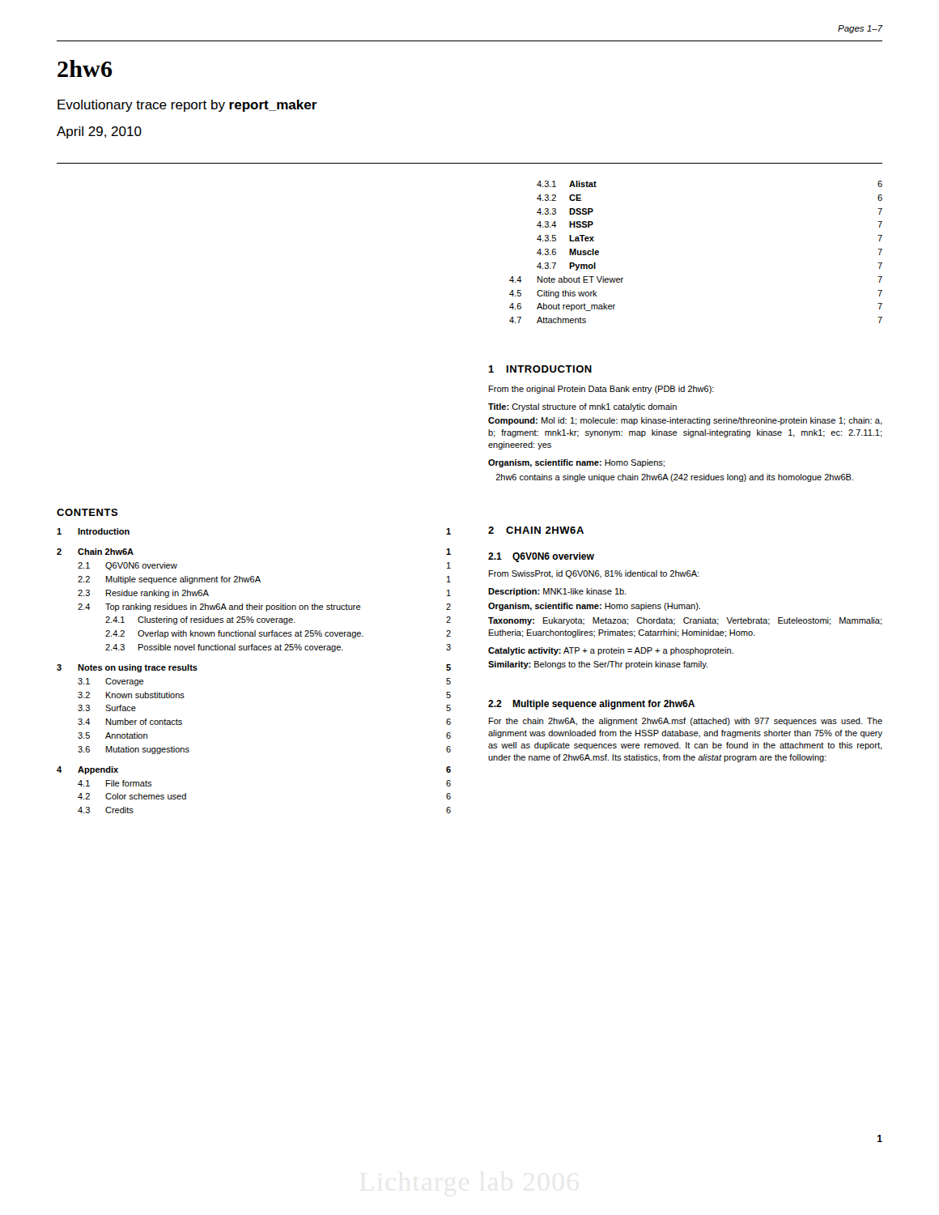Pages 1–7
2hw6
Evolutionary trace report by report_maker
April 29, 2010
CONTENTS
1 Introduction 1
2 Chain 2hw6A 1
2.1 Q6V0N6 overview 1
2.2 Multiple sequence alignment for 2hw6A 1
2.3 Residue ranking in 2hw6A 1
2.4 Top ranking residues in 2hw6A and their position on the structure 2
2.4.1 Clustering of residues at 25% coverage. 2
2.4.2 Overlap with known functional surfaces at 25% coverage. 2
2.4.3 Possible novel functional surfaces at 25% coverage. 3
3 Notes on using trace results 5
3.1 Coverage 5
3.2 Known substitutions 5
3.3 Surface 5
3.4 Number of contacts 6
3.5 Annotation 6
3.6 Mutation suggestions 6
4 Appendix 6
4.1 File formats 6
4.2 Color schemes used 6
4.3 Credits 6
4.3.1 Alistat 6
4.3.2 CE 6
4.3.3 DSSP 7
4.3.4 HSSP 7
4.3.5 LaTex 7
4.3.6 Muscle 7
4.3.7 Pymol 7
4.4 Note about ET Viewer 7
4.5 Citing this work 7
4.6 About report_maker 7
4.7 Attachments 7
1 INTRODUCTION
From the original Protein Data Bank entry (PDB id 2hw6):
Title: Crystal structure of mnk1 catalytic domain
Compound: Mol id: 1; molecule: map kinase-interacting serine/threonine-protein kinase 1; chain: a, b; fragment: mnk1-kr; synonym: map kinase signal-integrating kinase 1, mnk1; ec: 2.7.11.1; engineered: yes
Organism, scientific name: Homo Sapiens;
2hw6 contains a single unique chain 2hw6A (242 residues long) and its homologue 2hw6B.
2 CHAIN 2HW6A
2.1 Q6V0N6 overview
From SwissProt, id Q6V0N6, 81% identical to 2hw6A:
Description: MNK1-like kinase 1b.
Organism, scientific name: Homo sapiens (Human).
Taxonomy: Eukaryota; Metazoa; Chordata; Craniata; Vertebrata; Euteleostomi; Mammalia; Eutheria; Euarchontoglires; Primates; Catarrhini; Hominidae; Homo.
Catalytic activity: ATP + a protein = ADP + a phosphoprotein.
Similarity: Belongs to the Ser/Thr protein kinase family.
2.2 Multiple sequence alignment for 2hw6A
For the chain 2hw6A, the alignment 2hw6A.msf (attached) with 977 sequences was used. The alignment was downloaded from the HSSP database, and fragments shorter than 75% of the query as well as duplicate sequences were removed. It can be found in the attachment to this report, under the name of 2hw6A.msf. Its statistics, from the alistat program are the following:
1
Lichtarge lab 2006